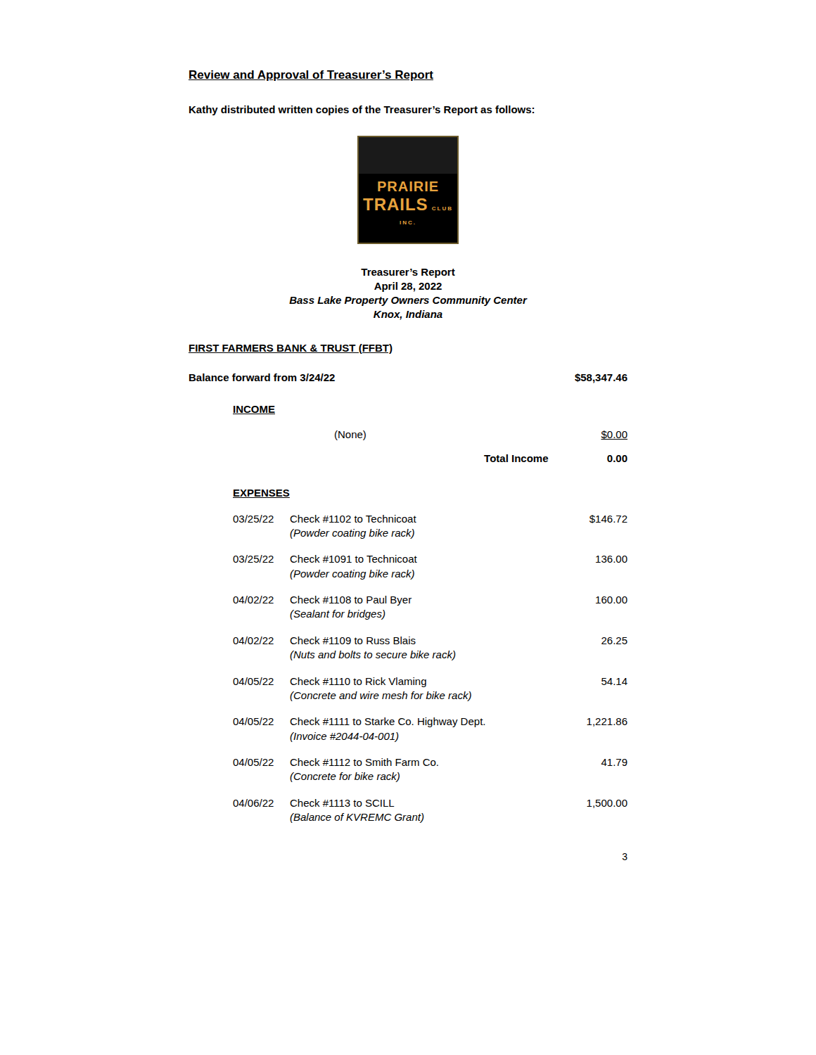Review and Approval of Treasurer’s Report
Kathy distributed written copies of the Treasurer’s Report as follows:
PRAIRIE TRAILS CLUB INC.
Treasurer’s Report April 28, 2022 Bass Lake Property Owners Community Center Knox, Indiana
FIRST FARMERS BANK & TRUST (FFBT)
| Balance forward from 3/24/22 | $58,347.46 |
| INCOME |
| | (None) | $0.00 |
| | Total Income | 0.00 |
| EXPENSES |
| 03/25/22 | Check #1102 to Technicoat (Powder coating bike rack) | $146.72 |
| 03/25/22 | Check #1091 to Technicoat (Powder coating bike rack) | 136.00 |
| 04/02/22 | Check #1108 to Paul Byer (Sealant for bridges) | 160.00 |
| 04/02/22 | Check #1109 to Russ Blais (Nuts and bolts to secure bike rack) | 26.25 |
| 04/05/22 | Check #1110 to Rick Vlaming (Concrete and wire mesh for bike rack) | 54.14 |
| 04/05/22 | Check #1111 to Starke Co. Highway Dept. (Invoice #2044-04-001) | 1,221.86 |
| 04/05/22 | Check #1112 to Smith Farm Co. (Concrete for bike rack) | 41.79 |
| 04/06/22 | Check #1113 to SCILL (Balance of KVREMC Grant) | 1,500.00 |
3